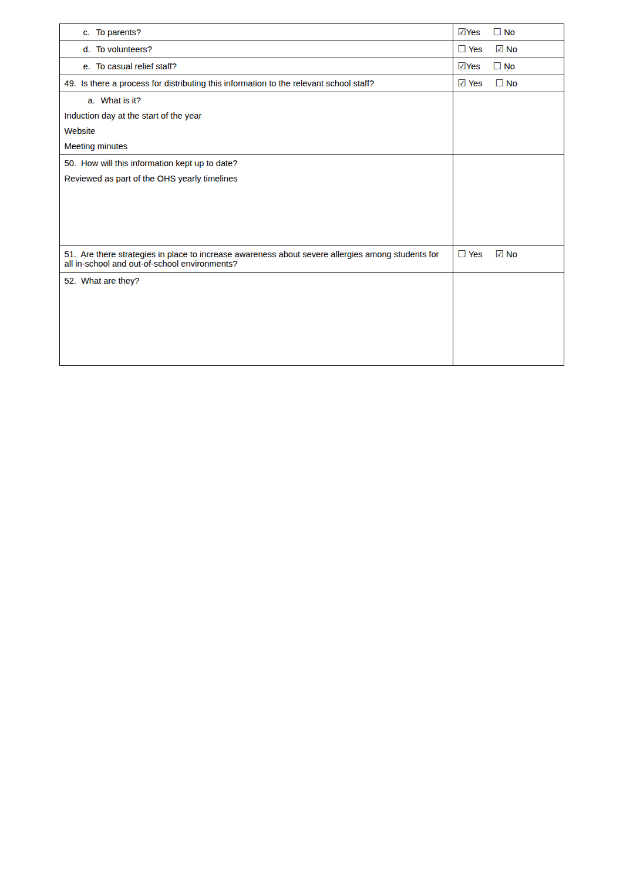| c. To parents? | ☑ Yes ☐ No |
| d. To volunteers? | ☐ Yes ☑ No |
| e. To casual relief staff? | ☑ Yes ☐ No |
| 49. Is there a process for distributing this information to the relevant school staff? | ☑ Yes ☐ No |
| a. What is it? Induction day at the start of the year Website Meeting minutes | |
| 50. How will this information kept up to date? Reviewed as part of the OHS yearly timelines | |
| 51. Are there strategies in place to increase awareness about severe allergies among students for all in-school and out-of-school environments? | ☐ Yes ☑ No |
| 52. What are they? | |